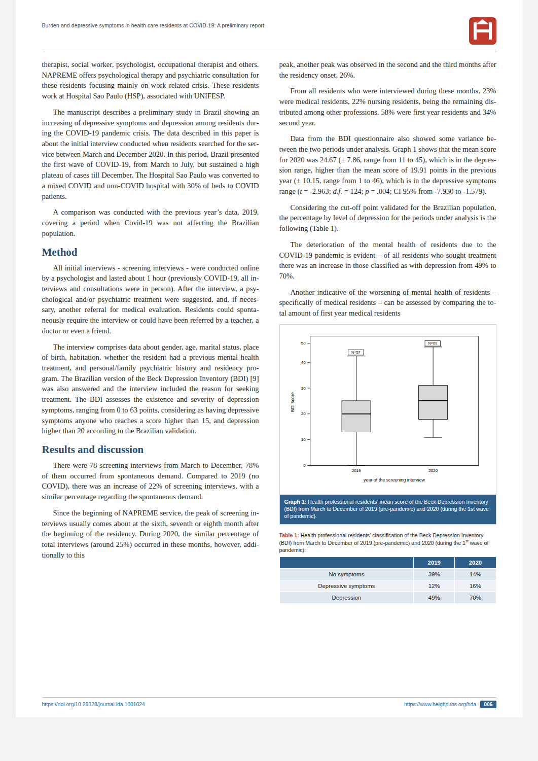Burden and depressive symptoms in health care residents at COVID-19: A preliminary report
therapist, social worker, psychologist, occupational therapist and others. NAPREME offers psychological therapy and psychiatric consultation for these residents focusing mainly on work related crisis. These residents work at Hospital Sao Paulo (HSP), associated with UNIFESP.
The manuscript describes a preliminary study in Brazil showing an increasing of depressive symptoms and depression among residents during the COVID-19 pandemic crisis. The data described in this paper is about the initial interview conducted when residents searched for the service between March and December 2020. In this period, Brazil presented the first wave of COVID-19, from March to July, but sustained a high plateau of cases till December. The Hospital Sao Paulo was converted to a mixed COVID and non-COVID hospital with 30% of beds to COVID patients.
A comparison was conducted with the previous year’s data, 2019, covering a period when Covid-19 was not affecting the Brazilian population.
Method
All initial interviews - screening interviews - were conducted online by a psychologist and lasted about 1 hour (previously COVID-19, all interviews and consultations were in person). After the interview, a psychological and/or psychiatric treatment were suggested, and, if necessary, another referral for medical evaluation. Residents could spontaneously require the interview or could have been referred by a teacher, a doctor or even a friend.
The interview comprises data about gender, age, marital status, place of birth, habitation, whether the resident had a previous mental health treatment, and personal/family psychiatric history and residency program. The Brazilian version of the Beck Depression Inventory (BDI) [9] was also answered and the interview included the reason for seeking treatment. The BDI assesses the existence and severity of depression symptoms, ranging from 0 to 63 points, considering as having depressive symptoms anyone who reaches a score higher than 15, and depression higher than 20 according to the Brazilian validation.
Results and discussion
There were 78 screening interviews from March to December, 78% of them occurred from spontaneous demand. Compared to 2019 (no COVID), there was an increase of 22% of screening interviews, with a similar percentage regarding the spontaneous demand.
Since the beginning of NAPREME service, the peak of screening interviews usually comes about at the sixth, seventh or eighth month after the beginning of the residency. During 2020, the similar percentage of total interviews (around 25%) occurred in these months, however, additionally to this
peak, another peak was observed in the second and the third months after the residency onset, 26%.
From all residents who were interviewed during these months, 23% were medical residents, 22% nursing residents, being the remaining distributed among other professions. 58% were first year residents and 34% second year.
Data from the BDI questionnaire also showed some variance between the two periods under analysis. Graph 1 shows that the mean score for 2020 was 24.67 (± 7.86, range from 11 to 45), which is in the depression range, higher than the mean score of 19.91 points in the previous year (± 10.15, range from 1 to 46), which is in the depressive symptoms range (t = -2.963; d.f. = 124; p = .004; CI 95% from -7.930 to -1.579).
Considering the cut-off point validated for the Brazilian population, the percentage by level of depression for the periods under analysis is the following (Table 1).
The deterioration of the mental health of residents due to the COVID-19 pandemic is evident – of all residents who sought treatment there was an increase in those classified as with depression from 49% to 70%.
Another indicative of the worsening of mental health of residents – specifically of medical residents – can be assessed by comparing the total amount of first year medical residents
0 10 20 30 40 50 BDI score N=57 N=69 2019 2020 year of the screening interview
Graph 1: Health professional residents’ mean score of the Beck Depression Inventory (BDI) from March to December of 2019 (pre-pandemic) and 2020 (during the 1st wave of pandemic).
Table 1: Health professional residents’ classification of the Beck Depression Inventory (BDI) from March to December of 2019 (pre-pandemic) and 2020 (during the 1st wave of pandemic):
| | 2019 | 2020 |
| --- | --- | --- |
| No symptoms | 39% | 14% |
| Depressive symptoms | 12% | 16% |
| Depression | 49% | 70% |
https://doi.org/10.29328/journal.ida.1001024 https://www.heighpubs.org/hda 006